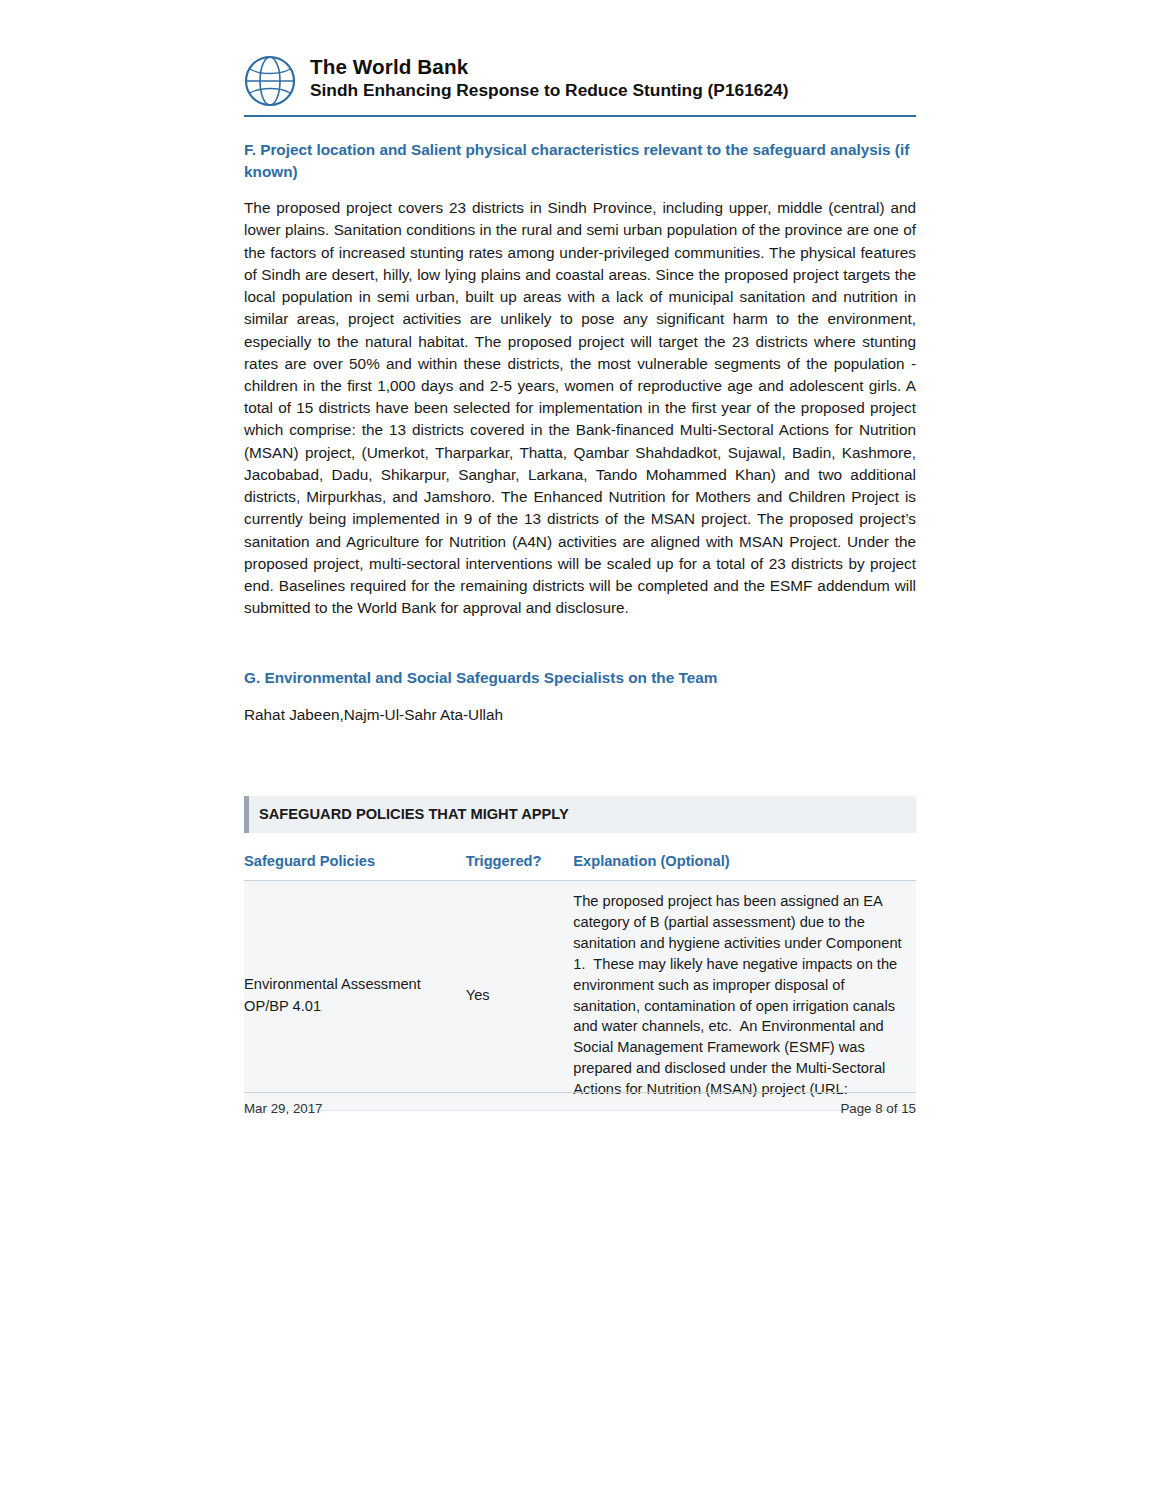The World Bank
Sindh Enhancing Response to Reduce Stunting (P161624)
F. Project location and Salient physical characteristics relevant to the safeguard analysis (if known)
The proposed project covers 23 districts in Sindh Province, including upper, middle (central) and lower plains. Sanitation conditions in the rural and semi urban population of the province are one of the factors of increased stunting rates among under-privileged communities. The physical features of Sindh are desert, hilly, low lying plains and coastal areas. Since the proposed project targets the local population in semi urban, built up areas with a lack of municipal sanitation and nutrition in similar areas, project activities are unlikely to pose any significant harm to the environment, especially to the natural habitat. The proposed project will target the 23 districts where stunting rates are over 50% and within these districts, the most vulnerable segments of the population - children in the first 1,000 days and 2-5 years, women of reproductive age and adolescent girls. A total of 15 districts have been selected for implementation in the first year of the proposed project which comprise: the 13 districts covered in the Bank-financed Multi-Sectoral Actions for Nutrition (MSAN) project, (Umerkot, Tharparkar, Thatta, Qambar Shahdadkot, Sujawal, Badin, Kashmore, Jacobabad, Dadu, Shikarpur, Sanghar, Larkana, Tando Mohammed Khan) and two additional districts, Mirpurkhas, and Jamshoro. The Enhanced Nutrition for Mothers and Children Project is currently being implemented in 9 of the 13 districts of the MSAN project. The proposed project’s sanitation and Agriculture for Nutrition (A4N) activities are aligned with MSAN Project. Under the proposed project, multi-sectoral interventions will be scaled up for a total of 23 districts by project end. Baselines required for the remaining districts will be completed and the ESMF addendum will submitted to the World Bank for approval and disclosure.
G. Environmental and Social Safeguards Specialists on the Team
Rahat Jabeen,Najm-Ul-Sahr Ata-Ullah
SAFEGUARD POLICIES THAT MIGHT APPLY
| Safeguard Policies | Triggered? | Explanation (Optional) |
| --- | --- | --- |
| Environmental Assessment OP/BP 4.01 | Yes | The proposed project has been assigned an EA category of B (partial assessment) due to the sanitation and hygiene activities under Component 1. These may likely have negative impacts on the environment such as improper disposal of sanitation, contamination of open irrigation canals and water channels, etc. An Environmental and Social Management Framework (ESMF) was prepared and disclosed under the Multi-Sectoral Actions for Nutrition (MSAN) project (URL: |
Mar 29, 2017
Page 8 of 15